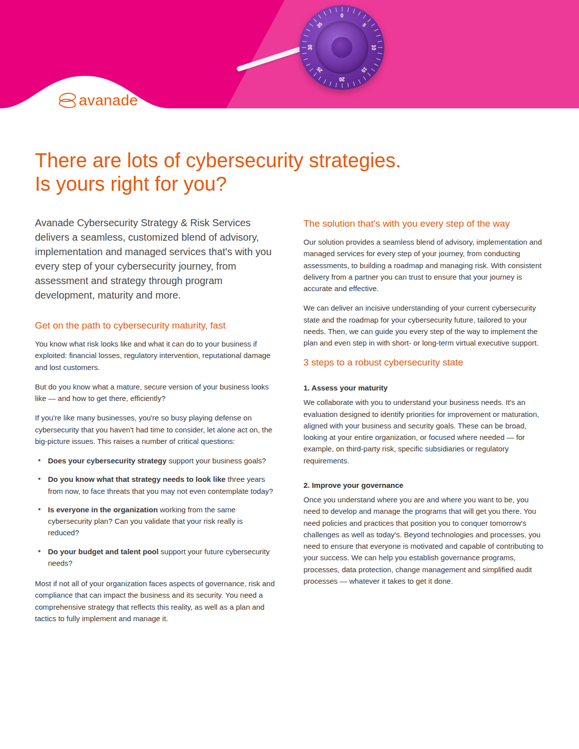0 5 10 15 20 25 30 35
avanade
There are lots of cybersecurity strategies.
Is yours right for you?
Avanade Cybersecurity Strategy & Risk Services delivers a seamless, customized blend of advisory, implementation and managed services that's with you every step of your cybersecurity journey, from assessment and strategy through program development, maturity and more.
Get on the path to cybersecurity maturity, fast
You know what risk looks like and what it can do to your business if exploited: financial losses, regulatory intervention, reputational damage and lost customers.
But do you know what a mature, secure version of your business looks like — and how to get there, efficiently?
If you're like many businesses, you're so busy playing defense on cybersecurity that you haven't had time to consider, let alone act on, the big-picture issues. This raises a number of critical questions:
Does your cybersecurity strategy support your business goals?
Do you know what that strategy needs to look like three years from now, to face threats that you may not even contemplate today?
Is everyone in the organization working from the same cybersecurity plan? Can you validate that your risk really is reduced?
Do your budget and talent pool support your future cybersecurity needs?
Most if not all of your organization faces aspects of governance, risk and compliance that can impact the business and its security. You need a comprehensive strategy that reflects this reality, as well as a plan and tactics to fully implement and manage it.
The solution that's with you every step of the way
Our solution provides a seamless blend of advisory, implementation and managed services for every step of your journey, from conducting assessments, to building a roadmap and managing risk. With consistent delivery from a partner you can trust to ensure that your journey is accurate and effective.
We can deliver an incisive understanding of your current cybersecurity state and the roadmap for your cybersecurity future, tailored to your needs. Then, we can guide you every step of the way to implement the plan and even step in with short- or long-term virtual executive support.
3 steps to a robust cybersecurity state
1. Assess your maturity
We collaborate with you to understand your business needs. It's an evaluation designed to identify priorities for improvement or maturation, aligned with your business and security goals. These can be broad, looking at your entire organization, or focused where needed — for example, on third-party risk, specific subsidiaries or regulatory requirements.
2. Improve your governance
Once you understand where you are and where you want to be, you need to develop and manage the programs that will get you there. You need policies and practices that position you to conquer tomorrow's challenges as well as today's. Beyond technologies and processes, you need to ensure that everyone is motivated and capable of contributing to your success. We can help you establish governance programs, processes, data protection, change management and simplified audit processes — whatever it takes to get it done.